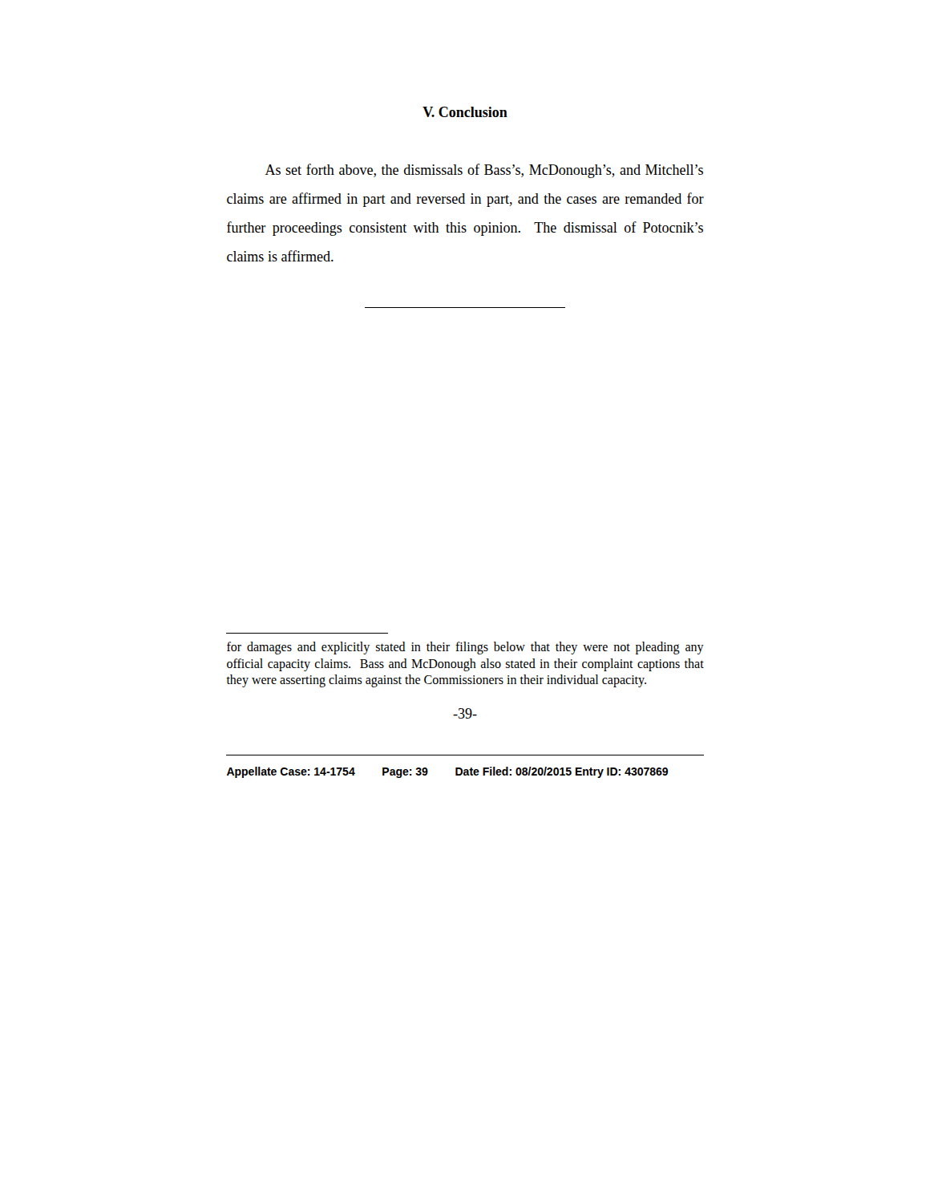V. Conclusion
As set forth above, the dismissals of Bass’s, McDonough’s, and Mitchell’s claims are affirmed in part and reversed in part, and the cases are remanded for further proceedings consistent with this opinion. The dismissal of Potocnik’s claims is affirmed.
for damages and explicitly stated in their filings below that they were not pleading any official capacity claims. Bass and McDonough also stated in their complaint captions that they were asserting claims against the Commissioners in their individual capacity.
-39-
Appellate Case: 14-1754 Page: 39 Date Filed: 08/20/2015 Entry ID: 4307869